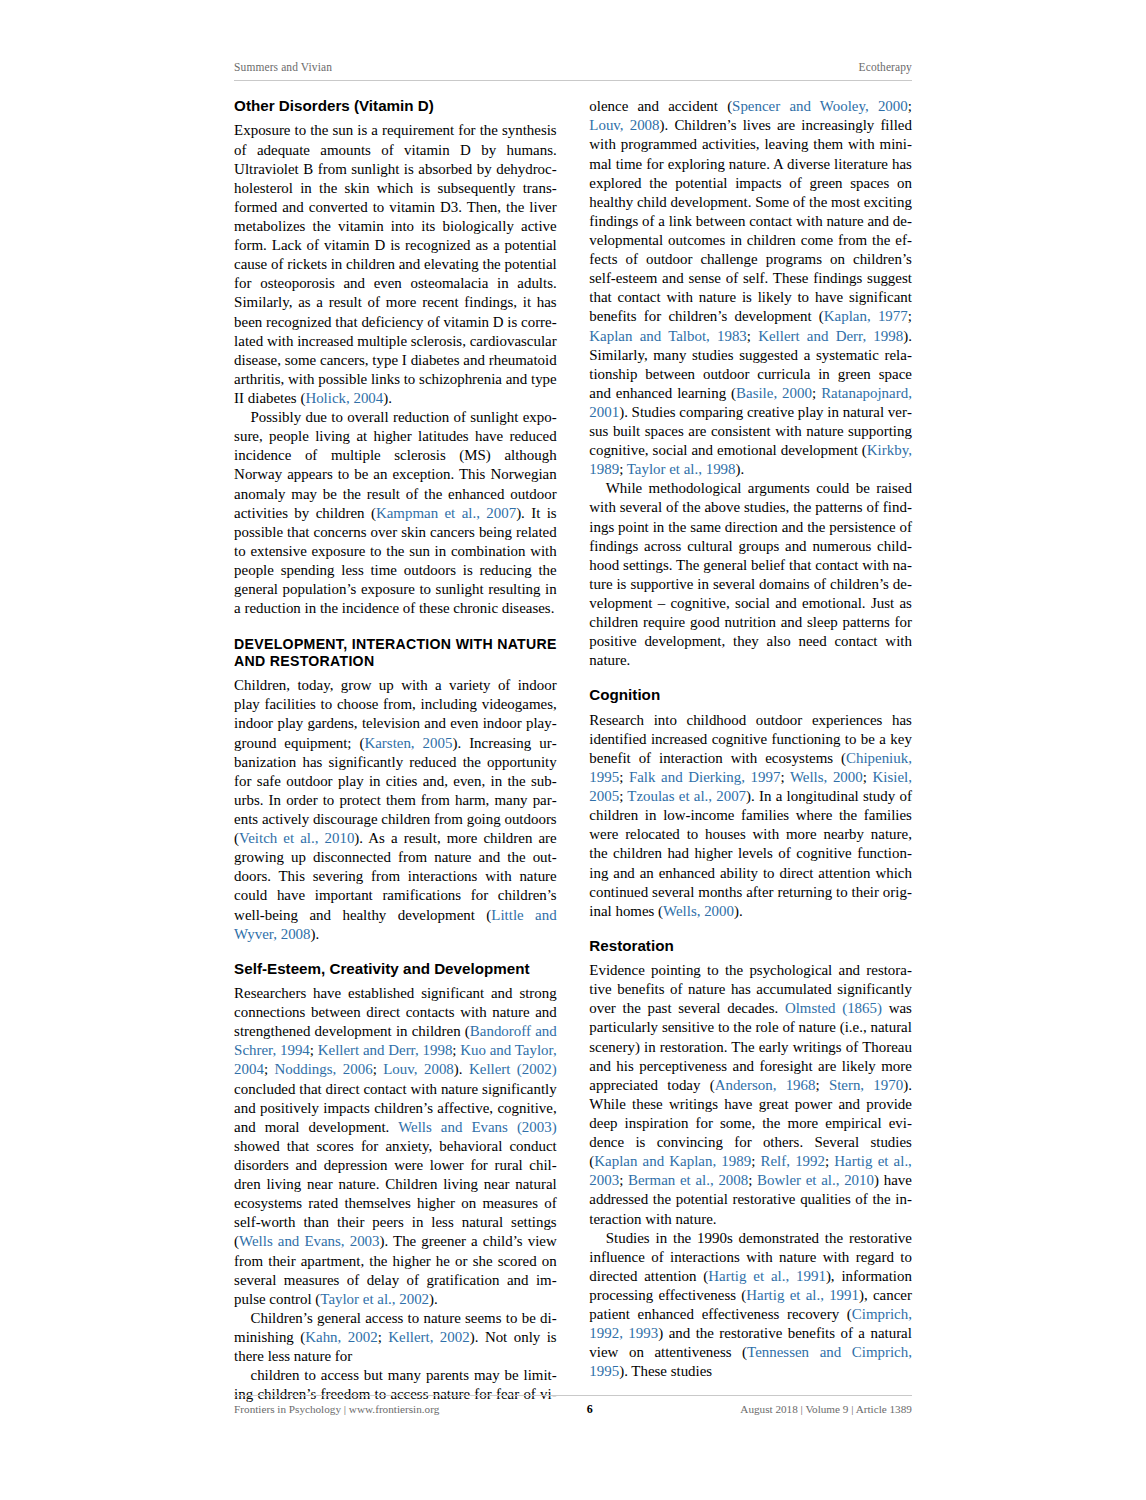Summers and Vivian
Ecotherapy
Other Disorders (Vitamin D)
Exposure to the sun is a requirement for the synthesis of adequate amounts of vitamin D by humans. Ultraviolet B from sunlight is absorbed by dehydrocholesterol in the skin which is subsequently transformed and converted to vitamin D3. Then, the liver metabolizes the vitamin into its biologically active form. Lack of vitamin D is recognized as a potential cause of rickets in children and elevating the potential for osteoporosis and even osteomalacia in adults. Similarly, as a result of more recent findings, it has been recognized that deficiency of vitamin D is correlated with increased multiple sclerosis, cardiovascular disease, some cancers, type I diabetes and rheumatoid arthritis, with possible links to schizophrenia and type II diabetes (Holick, 2004).
Possibly due to overall reduction of sunlight exposure, people living at higher latitudes have reduced incidence of multiple sclerosis (MS) although Norway appears to be an exception. This Norwegian anomaly may be the result of the enhanced outdoor activities by children (Kampman et al., 2007). It is possible that concerns over skin cancers being related to extensive exposure to the sun in combination with people spending less time outdoors is reducing the general population’s exposure to sunlight resulting in a reduction in the incidence of these chronic diseases.
Development, Interaction With Nature and Restoration
Children, today, grow up with a variety of indoor play facilities to choose from, including videogames, indoor play gardens, television and even indoor playground equipment; (Karsten, 2005). Increasing urbanization has significantly reduced the opportunity for safe outdoor play in cities and, even, in the suburbs. In order to protect them from harm, many parents actively discourage children from going outdoors (Veitch et al., 2010). As a result, more children are growing up disconnected from nature and the outdoors. This severing from interactions with nature could have important ramifications for children’s well-being and healthy development (Little and Wyver, 2008).
Self-Esteem, Creativity and Development
Researchers have established significant and strong connections between direct contacts with nature and strengthened development in children (Bandoroff and Schrer, 1994; Kellert and Derr, 1998; Kuo and Taylor, 2004; Noddings, 2006; Louv, 2008). Kellert (2002) concluded that direct contact with nature significantly and positively impacts children’s affective, cognitive, and moral development. Wells and Evans (2003) showed that scores for anxiety, behavioral conduct disorders and depression were lower for rural children living near nature. Children living near natural ecosystems rated themselves higher on measures of self-worth than their peers in less natural settings (Wells and Evans, 2003). The greener a child’s view from their apartment, the higher he or she scored on several measures of delay of gratification and impulse control (Taylor et al., 2002).
Children’s general access to nature seems to be diminishing (Kahn, 2002; Kellert, 2002). Not only is there less nature for
children to access but many parents may be limiting children’s freedom to access nature for fear of violence and accident (Spencer and Wooley, 2000; Louv, 2008). Children’s lives are increasingly filled with programmed activities, leaving them with minimal time for exploring nature. A diverse literature has explored the potential impacts of green spaces on healthy child development. Some of the most exciting findings of a link between contact with nature and developmental outcomes in children come from the effects of outdoor challenge programs on children’s self-esteem and sense of self. These findings suggest that contact with nature is likely to have significant benefits for children’s development (Kaplan, 1977; Kaplan and Talbot, 1983; Kellert and Derr, 1998). Similarly, many studies suggested a systematic relationship between outdoor curricula in green space and enhanced learning (Basile, 2000; Ratanapojnard, 2001). Studies comparing creative play in natural versus built spaces are consistent with nature supporting cognitive, social and emotional development (Kirkby, 1989; Taylor et al., 1998).
While methodological arguments could be raised with several of the above studies, the patterns of findings point in the same direction and the persistence of findings across cultural groups and numerous childhood settings. The general belief that contact with nature is supportive in several domains of children’s development – cognitive, social and emotional. Just as children require good nutrition and sleep patterns for positive development, they also need contact with nature.
Cognition
Research into childhood outdoor experiences has identified increased cognitive functioning to be a key benefit of interaction with ecosystems (Chipeniuk, 1995; Falk and Dierking, 1997; Wells, 2000; Kisiel, 2005; Tzoulas et al., 2007). In a longitudinal study of children in low-income families where the families were relocated to houses with more nearby nature, the children had higher levels of cognitive functioning and an enhanced ability to direct attention which continued several months after returning to their original homes (Wells, 2000).
Restoration
Evidence pointing to the psychological and restorative benefits of nature has accumulated significantly over the past several decades. Olmsted (1865) was particularly sensitive to the role of nature (i.e., natural scenery) in restoration. The early writings of Thoreau and his perceptiveness and foresight are likely more appreciated today (Anderson, 1968; Stern, 1970). While these writings have great power and provide deep inspiration for some, the more empirical evidence is convincing for others. Several studies (Kaplan and Kaplan, 1989; Relf, 1992; Hartig et al., 2003; Berman et al., 2008; Bowler et al., 2010) have addressed the potential restorative qualities of the interaction with nature.
Studies in the 1990s demonstrated the restorative influence of interactions with nature with regard to directed attention (Hartig et al., 1991), information processing effectiveness (Hartig et al., 1991), cancer patient enhanced effectiveness recovery (Cimprich, 1992, 1993) and the restorative benefits of a natural view on attentiveness (Tennessen and Cimprich, 1995). These studies
Frontiers in Psychology | www.frontiersin.org
6
August 2018 | Volume 9 | Article 1389